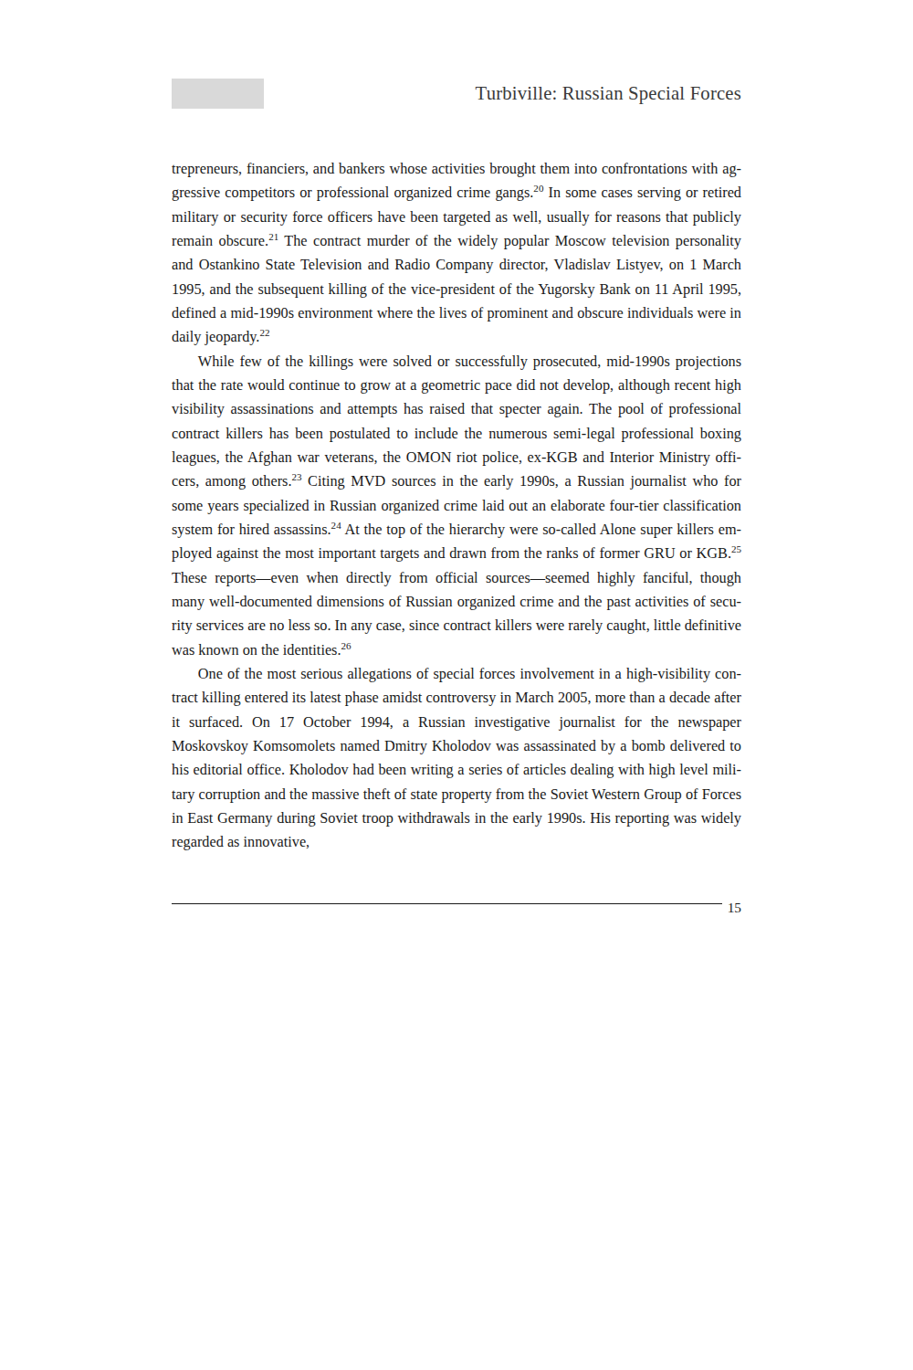Turbiville: Russian Special Forces
trepreneurs, financiers, and bankers whose activities brought them into confrontations with aggressive competitors or professional organized crime gangs.20 In some cases serving or retired military or security force officers have been targeted as well, usually for reasons that publicly remain obscure.21 The contract murder of the widely popular Moscow television personality and Ostankino State Television and Radio Company director, Vladislav Listyev, on 1 March 1995, and the subsequent killing of the vice-president of the Yugorsky Bank on 11 April 1995, defined a mid-1990s environment where the lives of prominent and obscure individuals were in daily jeopardy.22
While few of the killings were solved or successfully prosecuted, mid-1990s projections that the rate would continue to grow at a geometric pace did not develop, although recent high visibility assassinations and attempts has raised that specter again. The pool of professional contract killers has been postulated to include the numerous semi-legal professional boxing leagues, the Afghan war veterans, the OMON riot police, ex-KGB and Interior Ministry officers, among others.23 Citing MVD sources in the early 1990s, a Russian journalist who for some years specialized in Russian organized crime laid out an elaborate four-tier classification system for hired assassins.24 At the top of the hierarchy were so-called Alone super killers employed against the most important targets and drawn from the ranks of former GRU or KGB.25 These reports—even when directly from official sources—seemed highly fanciful, though many well-documented dimensions of Russian organized crime and the past activities of security services are no less so. In any case, since contract killers were rarely caught, little definitive was known on the identities.26
One of the most serious allegations of special forces involvement in a high-visibility contract killing entered its latest phase amidst controversy in March 2005, more than a decade after it surfaced. On 17 October 1994, a Russian investigative journalist for the newspaper Moskovskoy Komsomolets named Dmitry Kholodov was assassinated by a bomb delivered to his editorial office. Kholodov had been writing a series of articles dealing with high level military corruption and the massive theft of state property from the Soviet Western Group of Forces in East Germany during Soviet troop withdrawals in the early 1990s. His reporting was widely regarded as innovative,
15